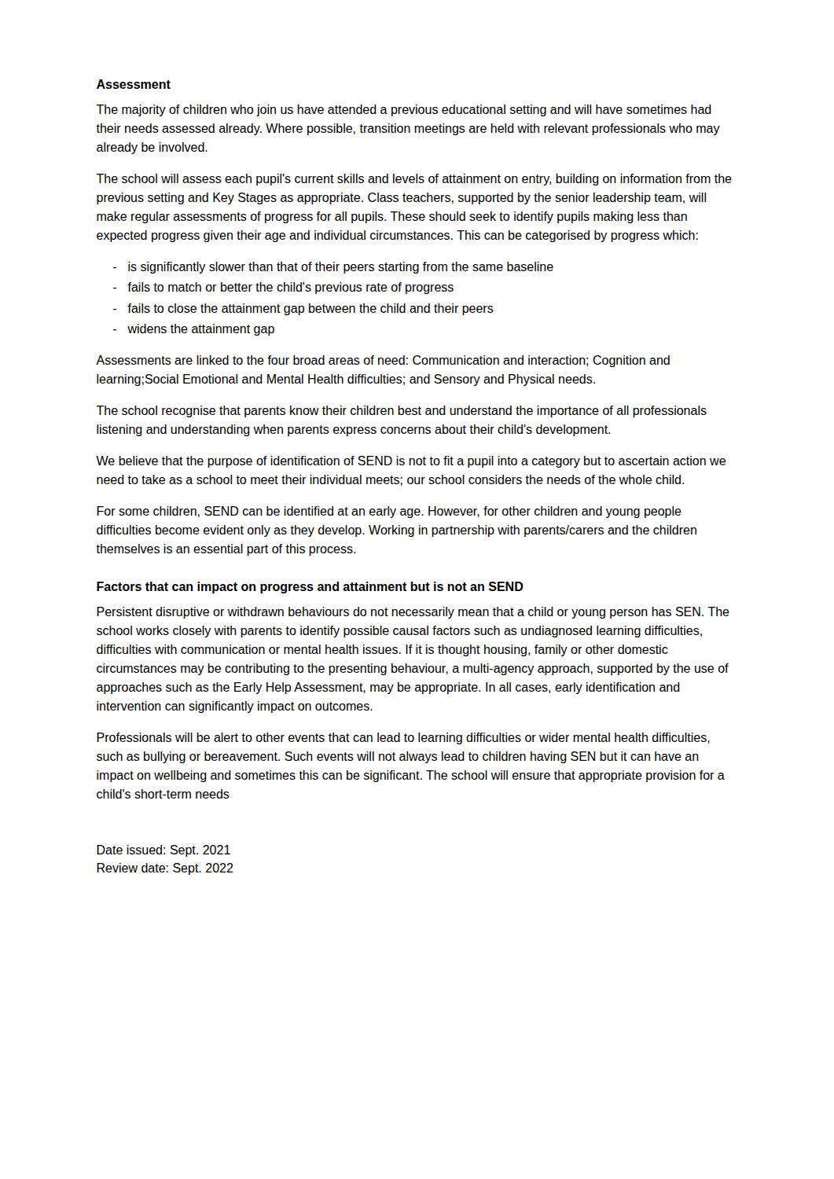Assessment
The majority of children who join us have attended a previous educational setting and will have sometimes had their needs assessed already. Where possible, transition meetings are held with relevant professionals who may already be involved.
The school will assess each pupil's current skills and levels of attainment on entry, building on information from the previous setting and Key Stages as appropriate. Class teachers, supported by the senior leadership team, will make regular assessments of progress for all pupils. These should seek to identify pupils making less than expected progress given their age and individual circumstances. This can be categorised by progress which:
is significantly slower than that of their peers starting from the same baseline
fails to match or better the child's previous rate of progress
fails to close the attainment gap between the child and their peers
widens the attainment gap
Assessments are linked to the four broad areas of need: Communication and interaction; Cognition and learning;Social Emotional and Mental Health difficulties; and Sensory and Physical needs.
The school recognise that parents know their children best and understand the importance of all professionals listening and understanding when parents express concerns about their child's development.
We believe that the purpose of identification of SEND is not to fit a pupil into a category but to ascertain action we need to take as a school to meet their individual meets; our school considers the needs of the whole child.
For some children, SEND can be identified at an early age. However, for other children and young people difficulties become evident only as they develop. Working in partnership with parents/carers and the children themselves is an essential part of this process.
Factors that can impact on progress and attainment but is not an SEND
Persistent disruptive or withdrawn behaviours do not necessarily mean that a child or young person has SEN. The school works closely with parents to identify possible causal factors such as undiagnosed learning difficulties, difficulties with communication or mental health issues. If it is thought housing, family or other domestic circumstances may be contributing to the presenting behaviour, a multi-agency approach, supported by the use of approaches such as the Early Help Assessment, may be appropriate. In all cases, early identification and intervention can significantly impact on outcomes.
Professionals will be alert to other events that can lead to learning difficulties or wider mental health difficulties, such as bullying or bereavement. Such events will not always lead to children having SEN but it can have an impact on wellbeing and sometimes this can be significant. The school will ensure that appropriate provision for a child's short-term needs
Date issued: Sept. 2021
Review date: Sept. 2022